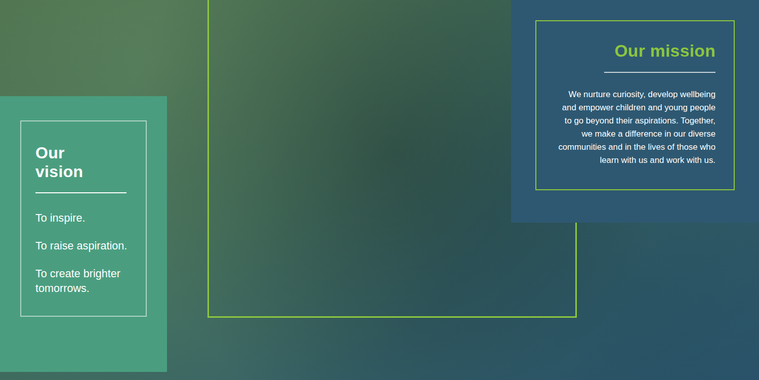Our mission
We nurture curiosity, develop wellbeing and empower children and young people to go beyond their aspirations. Together, we make a difference in our diverse communities and in the lives of those who learn with us and work with us.
Our
vision
To inspire.
To raise aspiration.
To create brighter tomorrows.